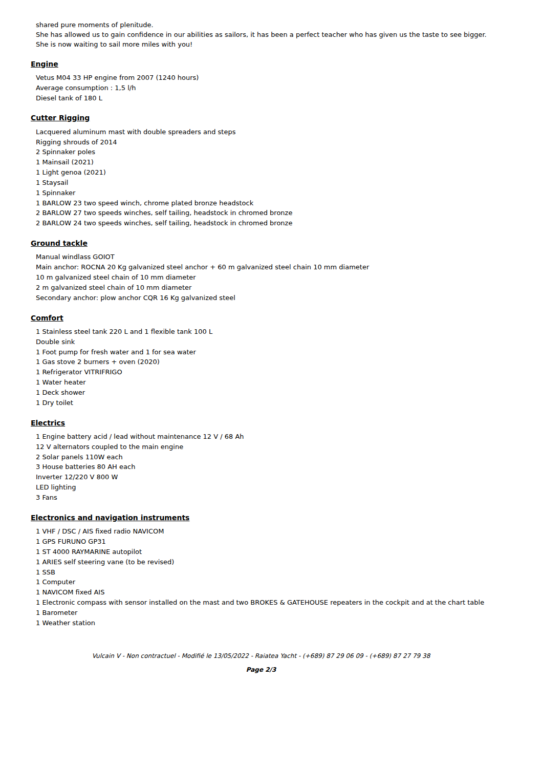shared pure moments of plenitude.
She has allowed us to gain confidence in our abilities as sailors, it has been a perfect teacher who has given us the taste to see bigger.
She is now waiting to sail more miles with you!
Engine
Vetus M04 33 HP engine from 2007 (1240 hours)
Average consumption : 1,5 l/h
Diesel tank of 180 L
Cutter Rigging
Lacquered aluminum mast with double spreaders and steps
Rigging shrouds of 2014
2 Spinnaker poles
1 Mainsail (2021)
1 Light genoa (2021)
1 Staysail
1 Spinnaker
1 BARLOW 23 two speed winch, chrome plated bronze headstock
2 BARLOW 27 two speeds winches, self tailing, headstock in chromed bronze
2 BARLOW 24 two speeds winches, self tailing, headstock in chromed bronze
Ground tackle
Manual windlass GOIOT
Main anchor: ROCNA 20 Kg galvanized steel anchor + 60 m galvanized steel chain 10 mm diameter
10 m galvanized steel chain of 10 mm diameter
2 m galvanized steel chain of 10 mm diameter
Secondary anchor: plow anchor CQR 16 Kg galvanized steel
Comfort
1 Stainless steel tank 220 L and 1 flexible tank 100 L
Double sink
1 Foot pump for fresh water and 1 for sea water
1 Gas stove 2 burners + oven (2020)
1 Refrigerator VITRIFRIGO
1 Water heater
1 Deck shower
1 Dry toilet
Electrics
1 Engine battery acid / lead without maintenance 12 V / 68 Ah
12 V alternators coupled to the main engine
2 Solar panels 110W each
3 House batteries 80 AH each
Inverter 12/220 V 800 W
LED lighting
3 Fans
Electronics and navigation instruments
1 VHF / DSC / AIS fixed radio NAVICOM
1 GPS FURUNO GP31
1 ST 4000 RAYMARINE autopilot
1 ARIES self steering vane (to be revised)
1 SSB
1 Computer
1 NAVICOM fixed AIS
1 Electronic compass with sensor installed on the mast and two BROKES & GATEHOUSE repeaters in the cockpit and at the chart table
1 Barometer
1 Weather station
Vulcain V - Non contractuel - Modifié le 13/05/2022 - Raiatea Yacht - (+689) 87 29 06 09 - (+689) 87 27 79 38
Page 2/3